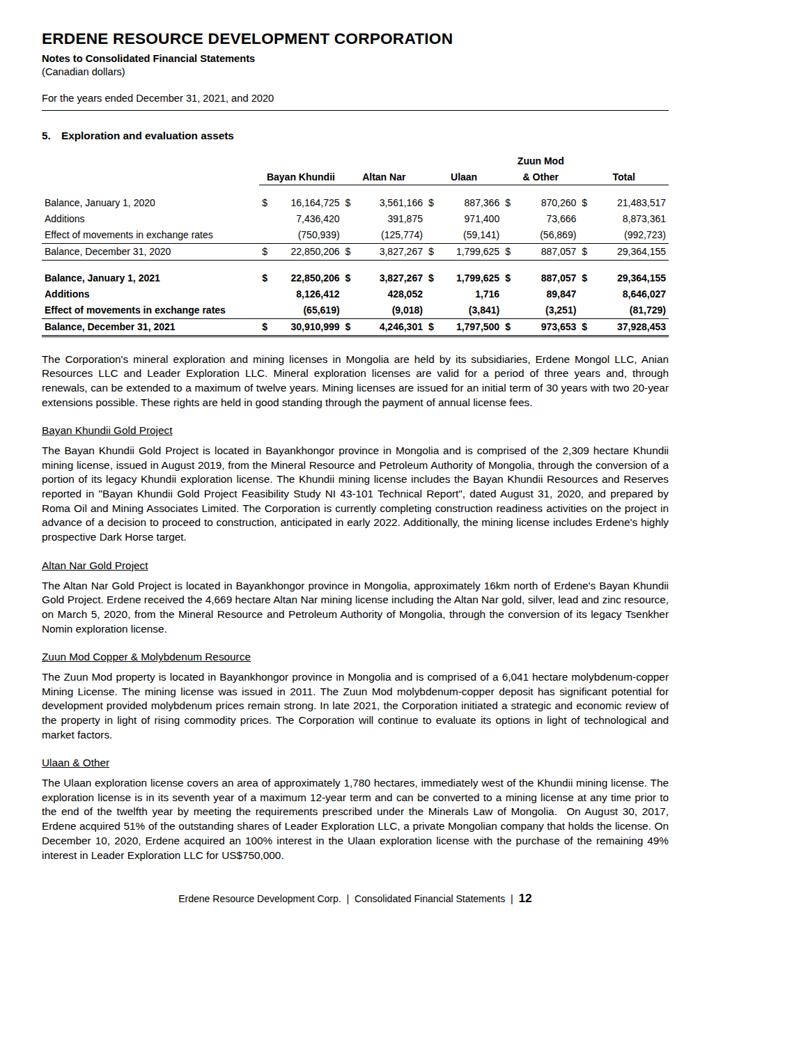ERDENE RESOURCE DEVELOPMENT CORPORATION
Notes to Consolidated Financial Statements
(Canadian dollars)
For the years ended December 31, 2021, and 2020
5. Exploration and evaluation assets
| | | | | Zuun Mod | |
| --- | --- | --- | --- | --- | --- |
| | Bayan Khundii | Altan Nar | Ulaan | & Other | Total |
| Balance, January 1, 2020 | $ | 16,164,725 | $ | 3,561,166 | $ | 887,366 | $ | 870,260 | $ | 21,483,517 |
| Additions | | 7,436,420 | | 391,875 | | 971,400 | | 73,666 | | 8,873,361 |
| Effect of movements in exchange rates | | (750,939) | | (125,774) | | (59,141) | | (56,869) | | (992,723) |
| Balance, December 31, 2020 | $ | 22,850,206 | $ | 3,827,267 | $ | 1,799,625 | $ | 887,057 | $ | 29,364,155 |
| Balance, January 1, 2021 | $ | 22,850,206 | $ | 3,827,267 | $ | 1,799,625 | $ | 887,057 | $ | 29,364,155 |
| Additions | | 8,126,412 | | 428,052 | | 1,716 | | 89,847 | | 8,646,027 |
| Effect of movements in exchange rates | | (65,619) | | (9,018) | | (3,841) | | (3,251) | | (81,729) |
| Balance, December 31, 2021 | $ | 30,910,999 | $ | 4,246,301 | $ | 1,797,500 | $ | 973,653 | $ | 37,928,453 |
The Corporation's mineral exploration and mining licenses in Mongolia are held by its subsidiaries, Erdene Mongol LLC, Anian Resources LLC and Leader Exploration LLC. Mineral exploration licenses are valid for a period of three years and, through renewals, can be extended to a maximum of twelve years. Mining licenses are issued for an initial term of 30 years with two 20-year extensions possible. These rights are held in good standing through the payment of annual license fees.
Bayan Khundii Gold Project
The Bayan Khundii Gold Project is located in Bayankhongor province in Mongolia and is comprised of the 2,309 hectare Khundii mining license, issued in August 2019, from the Mineral Resource and Petroleum Authority of Mongolia, through the conversion of a portion of its legacy Khundii exploration license. The Khundii mining license includes the Bayan Khundii Resources and Reserves reported in "Bayan Khundii Gold Project Feasibility Study NI 43-101 Technical Report", dated August 31, 2020, and prepared by Roma Oil and Mining Associates Limited. The Corporation is currently completing construction readiness activities on the project in advance of a decision to proceed to construction, anticipated in early 2022. Additionally, the mining license includes Erdene's highly prospective Dark Horse target.
Altan Nar Gold Project
The Altan Nar Gold Project is located in Bayankhongor province in Mongolia, approximately 16km north of Erdene's Bayan Khundii Gold Project. Erdene received the 4,669 hectare Altan Nar mining license including the Altan Nar gold, silver, lead and zinc resource, on March 5, 2020, from the Mineral Resource and Petroleum Authority of Mongolia, through the conversion of its legacy Tsenkher Nomin exploration license.
Zuun Mod Copper & Molybdenum Resource
The Zuun Mod property is located in Bayankhongor province in Mongolia and is comprised of a 6,041 hectare molybdenum-copper Mining License. The mining license was issued in 2011. The Zuun Mod molybdenum-copper deposit has significant potential for development provided molybdenum prices remain strong. In late 2021, the Corporation initiated a strategic and economic review of the property in light of rising commodity prices. The Corporation will continue to evaluate its options in light of technological and market factors.
Ulaan & Other
The Ulaan exploration license covers an area of approximately 1,780 hectares, immediately west of the Khundii mining license. The exploration license is in its seventh year of a maximum 12-year term and can be converted to a mining license at any time prior to the end of the twelfth year by meeting the requirements prescribed under the Minerals Law of Mongolia. On August 30, 2017, Erdene acquired 51% of the outstanding shares of Leader Exploration LLC, a private Mongolian company that holds the license. On December 10, 2020, Erdene acquired an 100% interest in the Ulaan exploration license with the purchase of the remaining 49% interest in Leader Exploration LLC for US$750,000.
Erdene Resource Development Corp. | Consolidated Financial Statements | 12